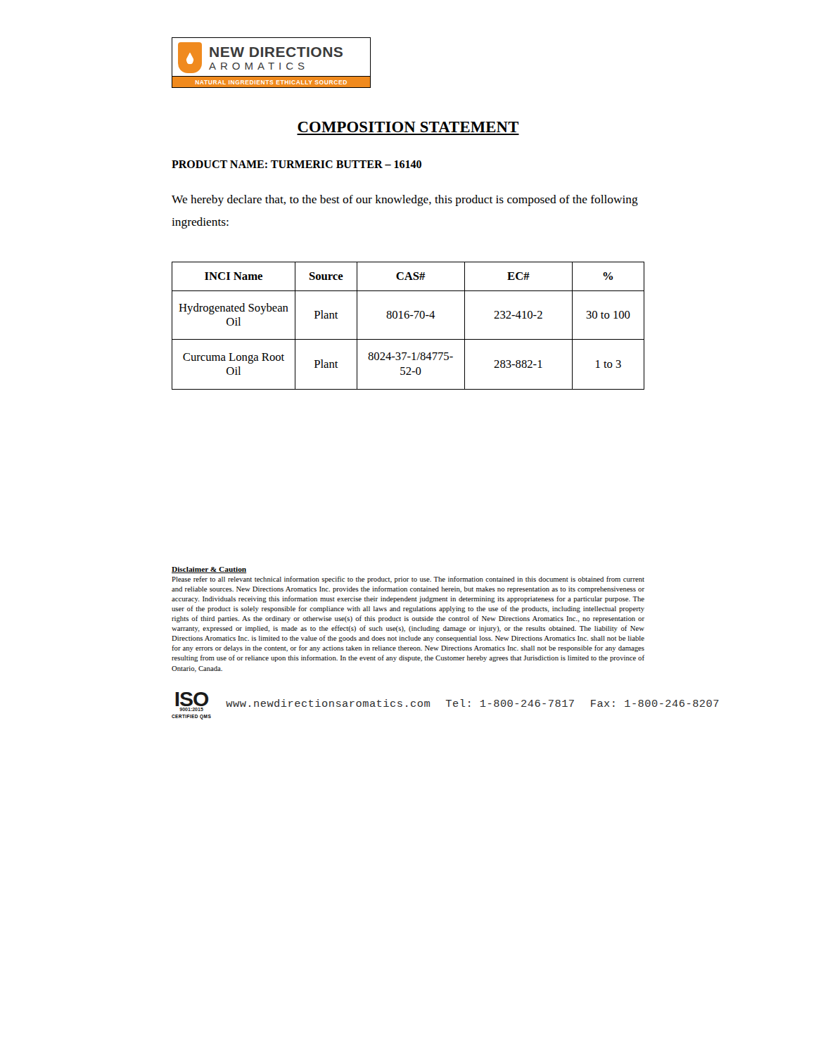NEW DIRECTIONS
AROMATICS
NATURAL INGREDIENTS ETHICALLY SOURCED
COMPOSITION STATEMENT
PRODUCT NAME: TURMERIC BUTTER – 16140
We hereby declare that, to the best of our knowledge, this product is composed of the following ingredients:
| INCI Name | Source | CAS# | EC# | % |
| --- | --- | --- | --- | --- |
| Hydrogenated Soybean Oil | Plant | 8016-70-4 | 232-410-2 | 30 to 100 |
| Curcuma Longa Root Oil | Plant | 8024-37-1/84775-52-0 | 283-882-1 | 1 to 3 |
Disclaimer & Caution
Please refer to all relevant technical information specific to the product, prior to use. The information contained in this document is obtained from current and reliable sources. New Directions Aromatics Inc. provides the information contained herein, but makes no representation as to its comprehensiveness or accuracy. Individuals receiving this information must exercise their independent judgment in determining its appropriateness for a particular purpose. The user of the product is solely responsible for compliance with all laws and regulations applying to the use of the products, including intellectual property rights of third parties. As the ordinary or otherwise use(s) of this product is outside the control of New Directions Aromatics Inc., no representation or warranty, expressed or implied, is made as to the effect(s) of such use(s), (including damage or injury), or the results obtained. The liability of New Directions Aromatics Inc. is limited to the value of the goods and does not include any consequential loss. New Directions Aromatics Inc. shall not be liable for any errors or delays in the content, or for any actions taken in reliance thereon. New Directions Aromatics Inc. shall not be responsible for any damages resulting from use of or reliance upon this information. In the event of any dispute, the Customer hereby agrees that Jurisdiction is limited to the province of Ontario, Canada.
ISO9001:2015
CERTIFIED QMS
www.newdirectionsaromatics.com Tel: 1-800-246-7817 Fax: 1-800-246-8207